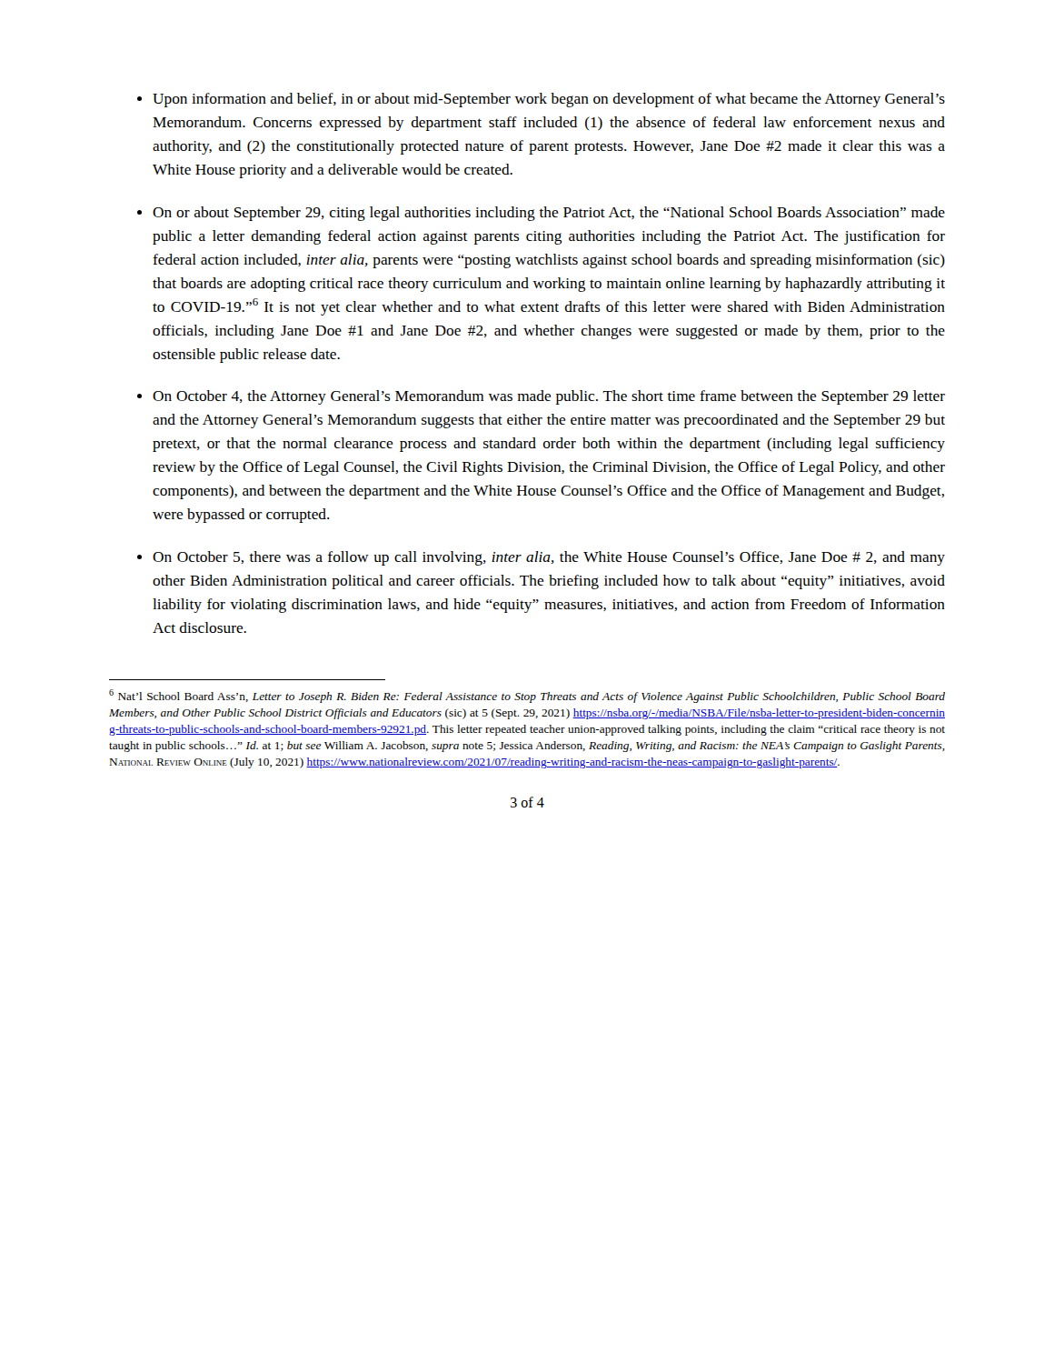Upon information and belief, in or about mid-September work began on development of what became the Attorney General’s Memorandum. Concerns expressed by department staff included (1) the absence of federal law enforcement nexus and authority, and (2) the constitutionally protected nature of parent protests. However, Jane Doe #2 made it clear this was a White House priority and a deliverable would be created.
On or about September 29, citing legal authorities including the Patriot Act, the “National School Boards Association” made public a letter demanding federal action against parents citing authorities including the Patriot Act. The justification for federal action included, inter alia, parents were “posting watchlists against school boards and spreading misinformation (sic) that boards are adopting critical race theory curriculum and working to maintain online learning by haphazardly attributing it to COVID-19.”6 It is not yet clear whether and to what extent drafts of this letter were shared with Biden Administration officials, including Jane Doe #1 and Jane Doe #2, and whether changes were suggested or made by them, prior to the ostensible public release date.
On October 4, the Attorney General’s Memorandum was made public. The short time frame between the September 29 letter and the Attorney General’s Memorandum suggests that either the entire matter was precoordinated and the September 29 but pretext, or that the normal clearance process and standard order both within the department (including legal sufficiency review by the Office of Legal Counsel, the Civil Rights Division, the Criminal Division, the Office of Legal Policy, and other components), and between the department and the White House Counsel’s Office and the Office of Management and Budget, were bypassed or corrupted.
On October 5, there was a follow up call involving, inter alia, the White House Counsel’s Office, Jane Doe # 2, and many other Biden Administration political and career officials. The briefing included how to talk about “equity” initiatives, avoid liability for violating discrimination laws, and hide “equity” measures, initiatives, and action from Freedom of Information Act disclosure.
6 Nat’l School Board Ass’n, Letter to Joseph R. Biden Re: Federal Assistance to Stop Threats and Acts of Violence Against Public Schoolchildren, Public School Board Members, and Other Public School District Officials and Educators (sic) at 5 (Sept. 29, 2021) https://nsba.org/-/media/NSBA/File/nsba-letter-to-president-biden-concerning-threats-to-public-schools-and-school-board-members-92921.pd. This letter repeated teacher union-approved talking points, including the claim “critical race theory is not taught in public schools…” Id. at 1; but see William A. Jacobson, supra note 5; Jessica Anderson, Reading, Writing, and Racism: the NEA’s Campaign to Gaslight Parents, National Review Online (July 10, 2021) https://www.nationalreview.com/2021/07/reading-writing-and-racism-the-neas-campaign-to-gaslight-parents/.
3 of 4